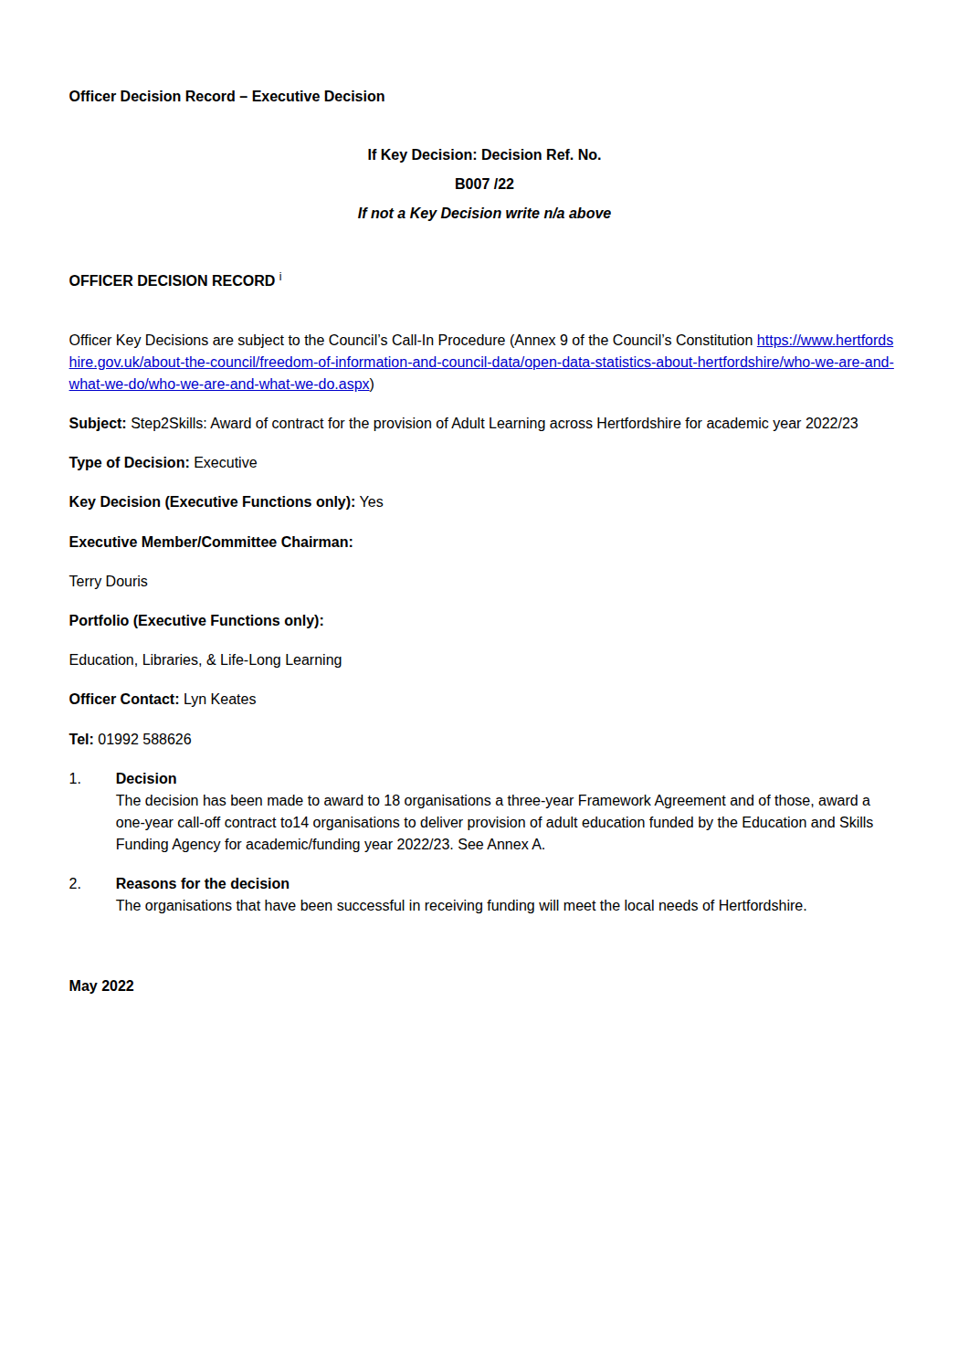Officer Decision Record – Executive Decision
If Key Decision: Decision Ref. No.
B007 /22
If not a Key Decision write n/a above
OFFICER DECISION RECORD i
Officer Key Decisions are subject to the Council’s Call-In Procedure (Annex 9 of the Council’s Constitution https://www.hertfordshire.gov.uk/about-the-council/freedom-of-information-and-council-data/open-data-statistics-about-hertfordshire/who-we-are-and-what-we-do/who-we-are-and-what-we-do.aspx)
Subject: Step2Skills: Award of contract for the provision of Adult Learning across Hertfordshire for academic year 2022/23
Type of Decision: Executive
Key Decision (Executive Functions only): Yes
Executive Member/Committee Chairman:
Terry Douris
Portfolio (Executive Functions only):
Education, Libraries, & Life-Long Learning
Officer Contact: Lyn Keates
Tel: 01992 588626
Decision The decision has been made to award to 18 organisations a three-year Framework Agreement and of those, award a one-year call-off contract to14 organisations to deliver provision of adult education funded by the Education and Skills Funding Agency for academic/funding year 2022/23. See Annex A.
Reasons for the decision The organisations that have been successful in receiving funding will meet the local needs of Hertfordshire.
May 2022